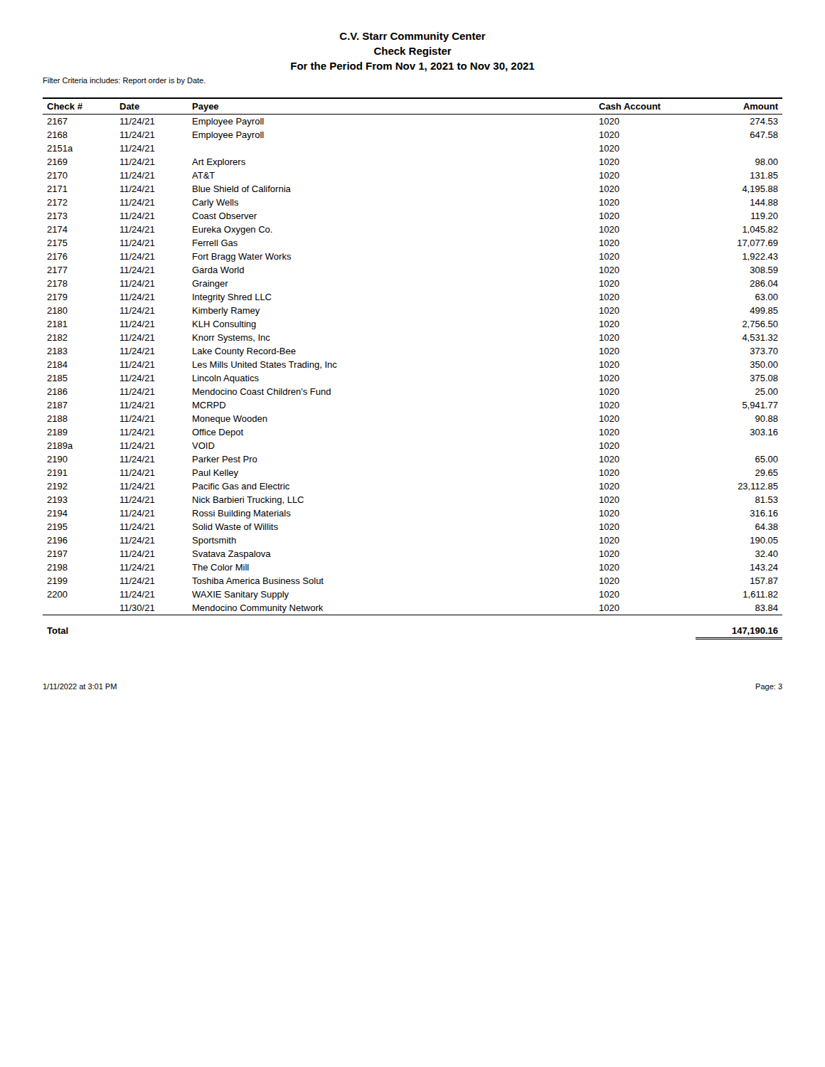C.V. Starr Community Center
Check Register
For the Period From Nov 1, 2021 to Nov 30, 2021
Filter Criteria includes: Report order is by Date.
| Check # | Date | Payee | Cash Account | Amount |
| --- | --- | --- | --- | --- |
| 2167 | 11/24/21 | Employee Payroll | 1020 | 274.53 |
| 2168 | 11/24/21 | Employee Payroll | 1020 | 647.58 |
| 2151a | 11/24/21 | | 1020 | |
| 2169 | 11/24/21 | Art Explorers | 1020 | 98.00 |
| 2170 | 11/24/21 | AT&T | 1020 | 131.85 |
| 2171 | 11/24/21 | Blue Shield of California | 1020 | 4,195.88 |
| 2172 | 11/24/21 | Carly Wells | 1020 | 144.88 |
| 2173 | 11/24/21 | Coast Observer | 1020 | 119.20 |
| 2174 | 11/24/21 | Eureka Oxygen Co. | 1020 | 1,045.82 |
| 2175 | 11/24/21 | Ferrell Gas | 1020 | 17,077.69 |
| 2176 | 11/24/21 | Fort Bragg Water Works | 1020 | 1,922.43 |
| 2177 | 11/24/21 | Garda World | 1020 | 308.59 |
| 2178 | 11/24/21 | Grainger | 1020 | 286.04 |
| 2179 | 11/24/21 | Integrity Shred LLC | 1020 | 63.00 |
| 2180 | 11/24/21 | Kimberly Ramey | 1020 | 499.85 |
| 2181 | 11/24/21 | KLH Consulting | 1020 | 2,756.50 |
| 2182 | 11/24/21 | Knorr Systems, Inc | 1020 | 4,531.32 |
| 2183 | 11/24/21 | Lake County Record-Bee | 1020 | 373.70 |
| 2184 | 11/24/21 | Les Mills United States Trading, Inc | 1020 | 350.00 |
| 2185 | 11/24/21 | Lincoln Aquatics | 1020 | 375.08 |
| 2186 | 11/24/21 | Mendocino Coast Children's Fund | 1020 | 25.00 |
| 2187 | 11/24/21 | MCRPD | 1020 | 5,941.77 |
| 2188 | 11/24/21 | Moneque Wooden | 1020 | 90.88 |
| 2189 | 11/24/21 | Office Depot | 1020 | 303.16 |
| 2189a | 11/24/21 | VOID | 1020 | |
| 2190 | 11/24/21 | Parker Pest Pro | 1020 | 65.00 |
| 2191 | 11/24/21 | Paul Kelley | 1020 | 29.65 |
| 2192 | 11/24/21 | Pacific Gas and Electric | 1020 | 23,112.85 |
| 2193 | 11/24/21 | Nick Barbieri Trucking, LLC | 1020 | 81.53 |
| 2194 | 11/24/21 | Rossi Building Materials | 1020 | 316.16 |
| 2195 | 11/24/21 | Solid Waste of Willits | 1020 | 64.38 |
| 2196 | 11/24/21 | Sportsmith | 1020 | 190.05 |
| 2197 | 11/24/21 | Svatava Zaspalova | 1020 | 32.40 |
| 2198 | 11/24/21 | The Color Mill | 1020 | 143.24 |
| 2199 | 11/24/21 | Toshiba America Business Solut | 1020 | 157.87 |
| 2200 | 11/24/21 | WAXIE Sanitary Supply | 1020 | 1,611.82 |
| | 11/30/21 | Mendocino Community Network | 1020 | 83.84 |
| Total | | | | 147,190.16 |
1/11/2022 at 3:01 PM
Page: 3